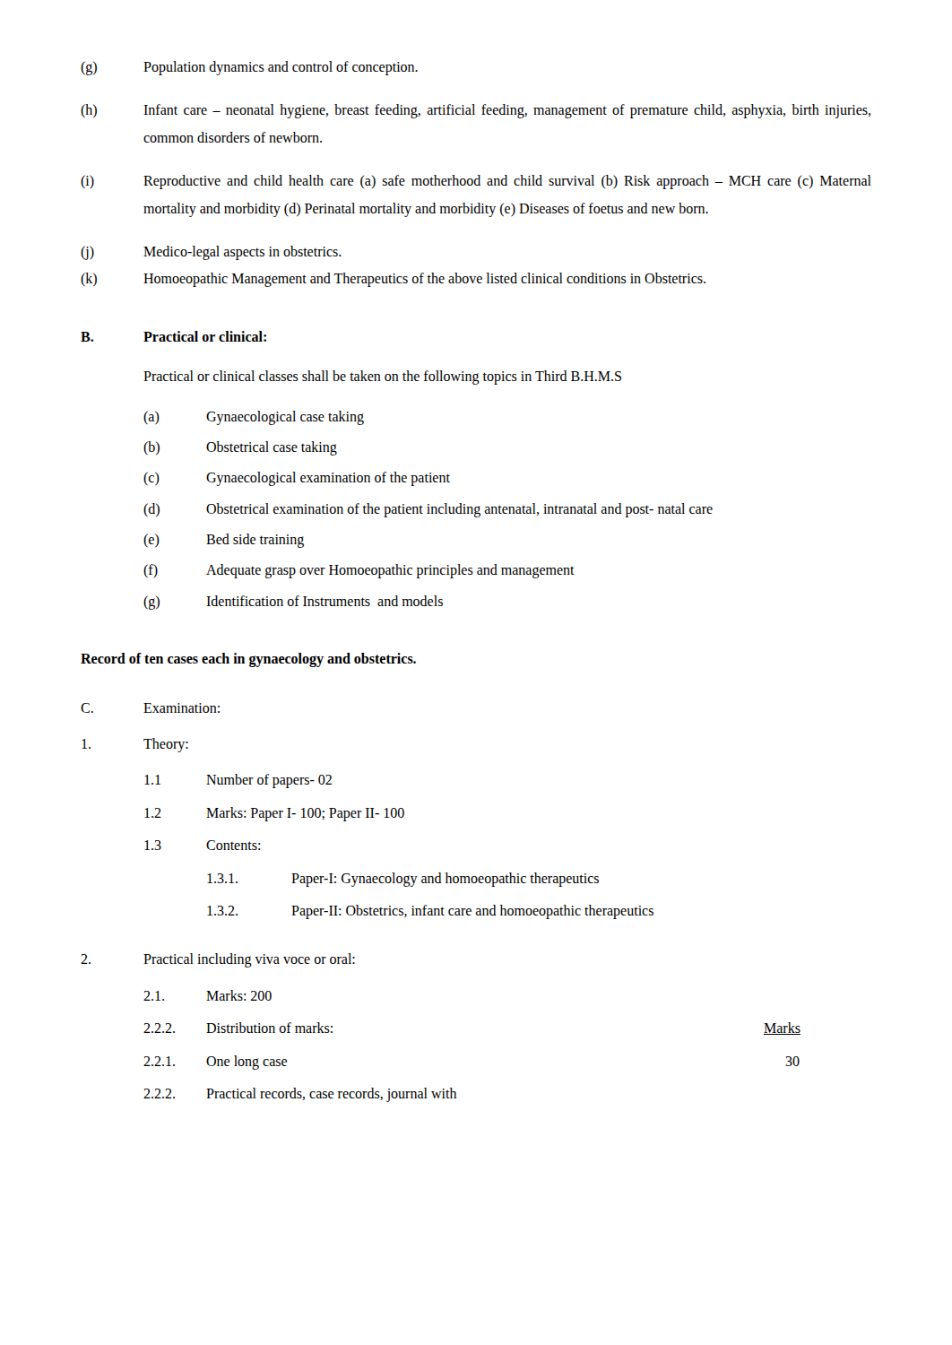(g)
Population dynamics and control of conception.
(h)
Infant care – neonatal hygiene, breast feeding, artificial feeding, management of premature child, asphyxia, birth injuries, common disorders of newborn.
(i)
Reproductive and child health care (a) safe motherhood and child survival (b) Risk approach – MCH care (c) Maternal mortality and morbidity (d) Perinatal mortality and morbidity (e) Diseases of foetus and new born.
(j)
Medico-legal aspects in obstetrics.
(k)
Homoeopathic Management and Therapeutics of the above listed clinical conditions in Obstetrics.
B.
Practical or clinical:
Practical or clinical classes shall be taken on the following topics in Third B.H.M.S
(a)
Gynaecological case taking
(b)
Obstetrical case taking
(c)
Gynaecological examination of the patient
(d)
Obstetrical examination of the patient including antenatal, intranatal and post- natal care
(e)
Bed side training
(f)
Adequate grasp over Homoeopathic principles and management
(g)
Identification of Instruments and models
Record of ten cases each in gynaecology and obstetrics.
C.
Examination:
1.
Theory:
1.1
Number of papers- 02
1.2
Marks: Paper I- 100; Paper II- 100
1.3
Contents:
1.3.1.
Paper-I: Gynaecology and homoeopathic therapeutics
1.3.2.
Paper-II: Obstetrics, infant care and homoeopathic therapeutics
2.
Practical including viva voce or oral:
2.1.
Marks: 200
2.2.2.
Distribution of marks:
Marks
2.2.1.
One long case
30
2.2.2.
Practical records, case records, journal with